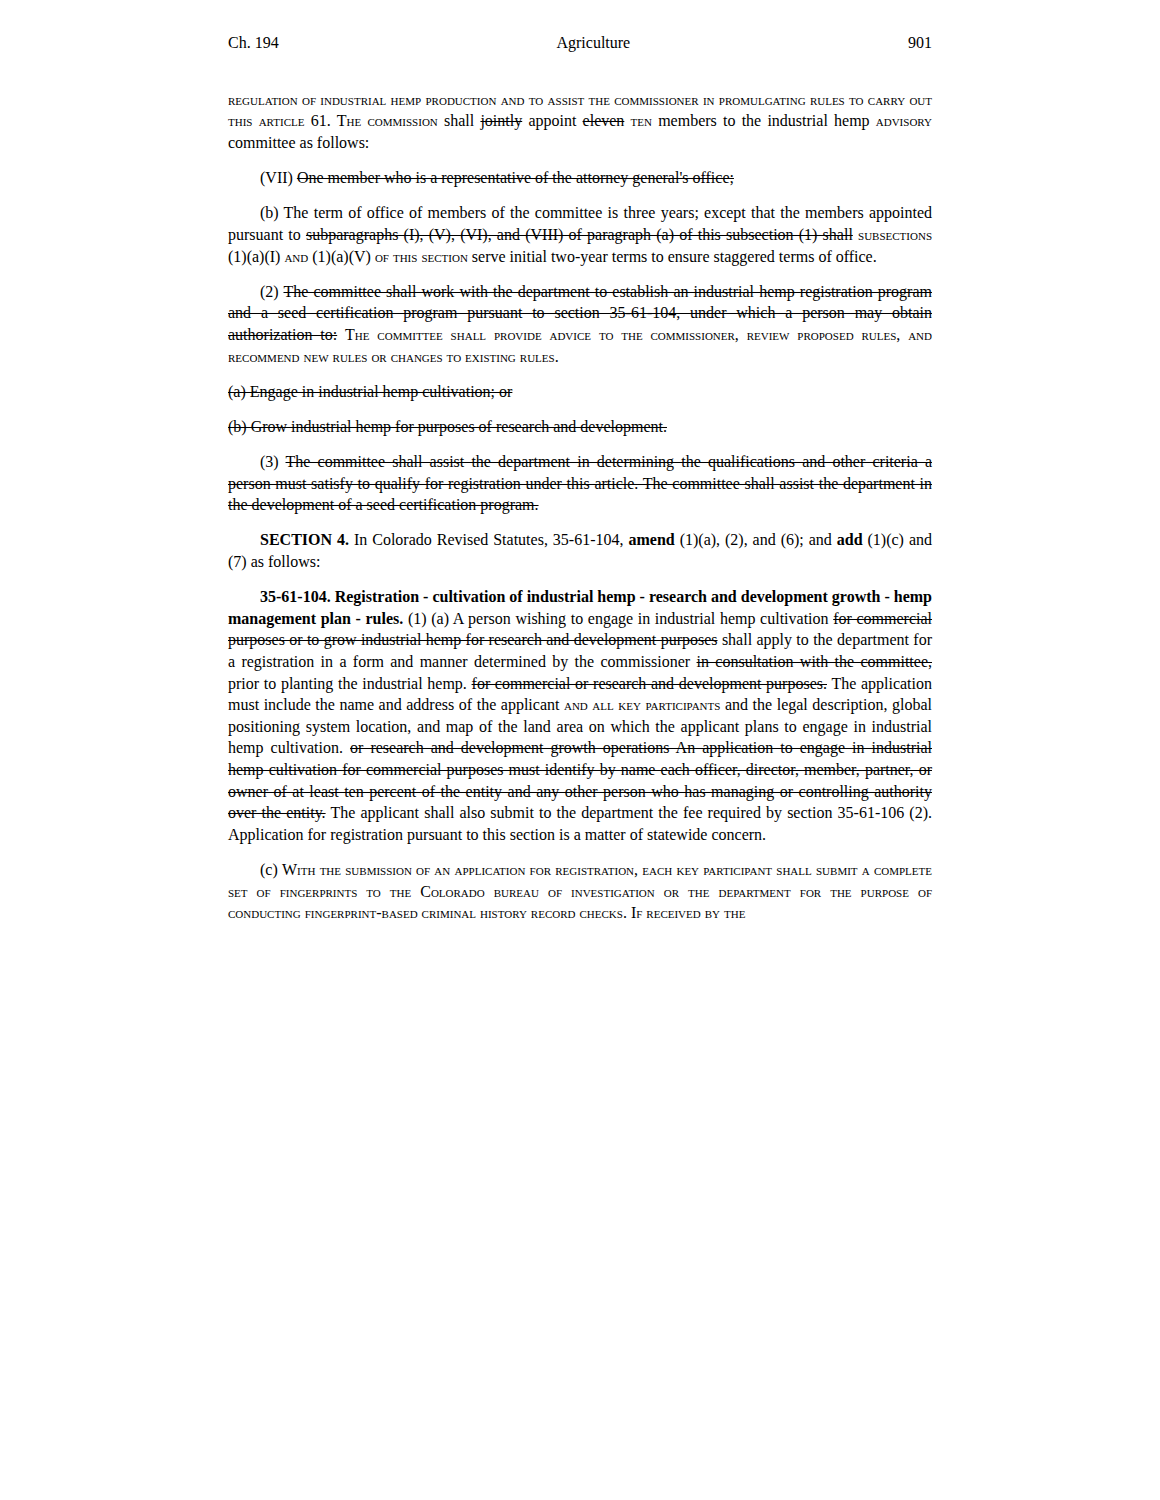Ch. 194 Agriculture 901
regulation of industrial hemp production and to assist the commissioner in promulgating rules to carry out this article 61. The commission shall jointly appoint eleven ten members to the industrial hemp advisory committee as follows:
(VII) One member who is a representative of the attorney general's office;
(b) The term of office of members of the committee is three years; except that the members appointed pursuant to subparagraphs (I), (V), (VI), and (VIII) of paragraph (a) of this subsection (1) shall subsections (1)(a)(I) and (1)(a)(V) of this section serve initial two-year terms to ensure staggered terms of office.
(2) The committee shall work with the department to establish an industrial hemp registration program and a seed certification program pursuant to section 35-61-104, under which a person may obtain authorization to: The committee shall provide advice to the commissioner, review proposed rules, and recommend new rules or changes to existing rules.
(a) Engage in industrial hemp cultivation; or
(b) Grow industrial hemp for purposes of research and development.
(3) The committee shall assist the department in determining the qualifications and other criteria a person must satisfy to qualify for registration under this article. The committee shall assist the department in the development of a seed certification program.
SECTION 4. In Colorado Revised Statutes, 35-61-104, amend (1)(a), (2), and (6); and add (1)(c) and (7) as follows:
35-61-104. Registration - cultivation of industrial hemp - research and development growth - hemp management plan - rules. (1) (a) A person wishing to engage in industrial hemp cultivation for commercial purposes or to grow industrial hemp for research and development purposes shall apply to the department for a registration in a form and manner determined by the commissioner in consultation with the committee, prior to planting the industrial hemp. for commercial or research and development purposes. The application must include the name and address of the applicant and all key participants and the legal description, global positioning system location, and map of the land area on which the applicant plans to engage in industrial hemp cultivation. or research and development growth operations An application to engage in industrial hemp cultivation for commercial purposes must identify by name each officer, director, member, partner, or owner of at least ten percent of the entity and any other person who has managing or controlling authority over the entity. The applicant shall also submit to the department the fee required by section 35-61-106 (2). Application for registration pursuant to this section is a matter of statewide concern.
(c) With the submission of an application for registration, each key participant shall submit a complete set of fingerprints to the Colorado bureau of investigation or the department for the purpose of conducting fingerprint-based criminal history record checks. If received by the